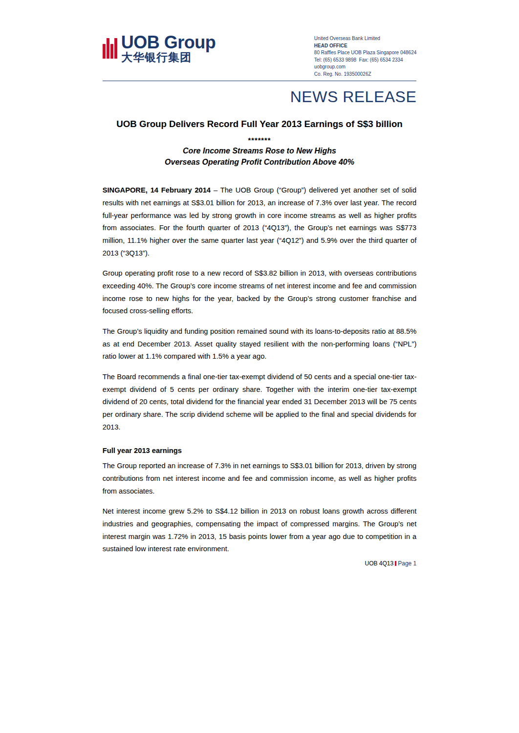UOB Group
大华银行集团
United Overseas Bank Limited
HEAD OFFICE
80 Raffles Place UOB Plaza Singapore 048624
Tel: (65) 6533 9898 Fax: (65) 6534 2334
uobgroup.com
Co. Reg. No. 193500026Z
NEWS RELEASE
UOB Group Delivers Record Full Year 2013 Earnings of S$3 billion
*******
Core Income Streams Rose to New Highs
Overseas Operating Profit Contribution Above 40%
SINGAPORE, 14 February 2014 – The UOB Group (“Group”) delivered yet another set of solid results with net earnings at S$3.01 billion for 2013, an increase of 7.3% over last year. The record full-year performance was led by strong growth in core income streams as well as higher profits from associates. For the fourth quarter of 2013 (“4Q13”), the Group’s net earnings was S$773 million, 11.1% higher over the same quarter last year (“4Q12”) and 5.9% over the third quarter of 2013 (“3Q13”).
Group operating profit rose to a new record of S$3.82 billion in 2013, with overseas contributions exceeding 40%. The Group’s core income streams of net interest income and fee and commission income rose to new highs for the year, backed by the Group’s strong customer franchise and focused cross-selling efforts.
The Group’s liquidity and funding position remained sound with its loans-to-deposits ratio at 88.5% as at end December 2013. Asset quality stayed resilient with the non-performing loans (“NPL”) ratio lower at 1.1% compared with 1.5% a year ago.
The Board recommends a final one-tier tax-exempt dividend of 50 cents and a special one-tier tax-exempt dividend of 5 cents per ordinary share. Together with the interim one-tier tax-exempt dividend of 20 cents, total dividend for the financial year ended 31 December 2013 will be 75 cents per ordinary share. The scrip dividend scheme will be applied to the final and special dividends for 2013.
Full year 2013 earnings
The Group reported an increase of 7.3% in net earnings to S$3.01 billion for 2013, driven by strong contributions from net interest income and fee and commission income, as well as higher profits from associates.
Net interest income grew 5.2% to S$4.12 billion in 2013 on robust loans growth across different industries and geographies, compensating the impact of compressed margins. The Group’s net interest margin was 1.72% in 2013, 15 basis points lower from a year ago due to competition in a sustained low interest rate environment.
UOB 4Q13 Page 1